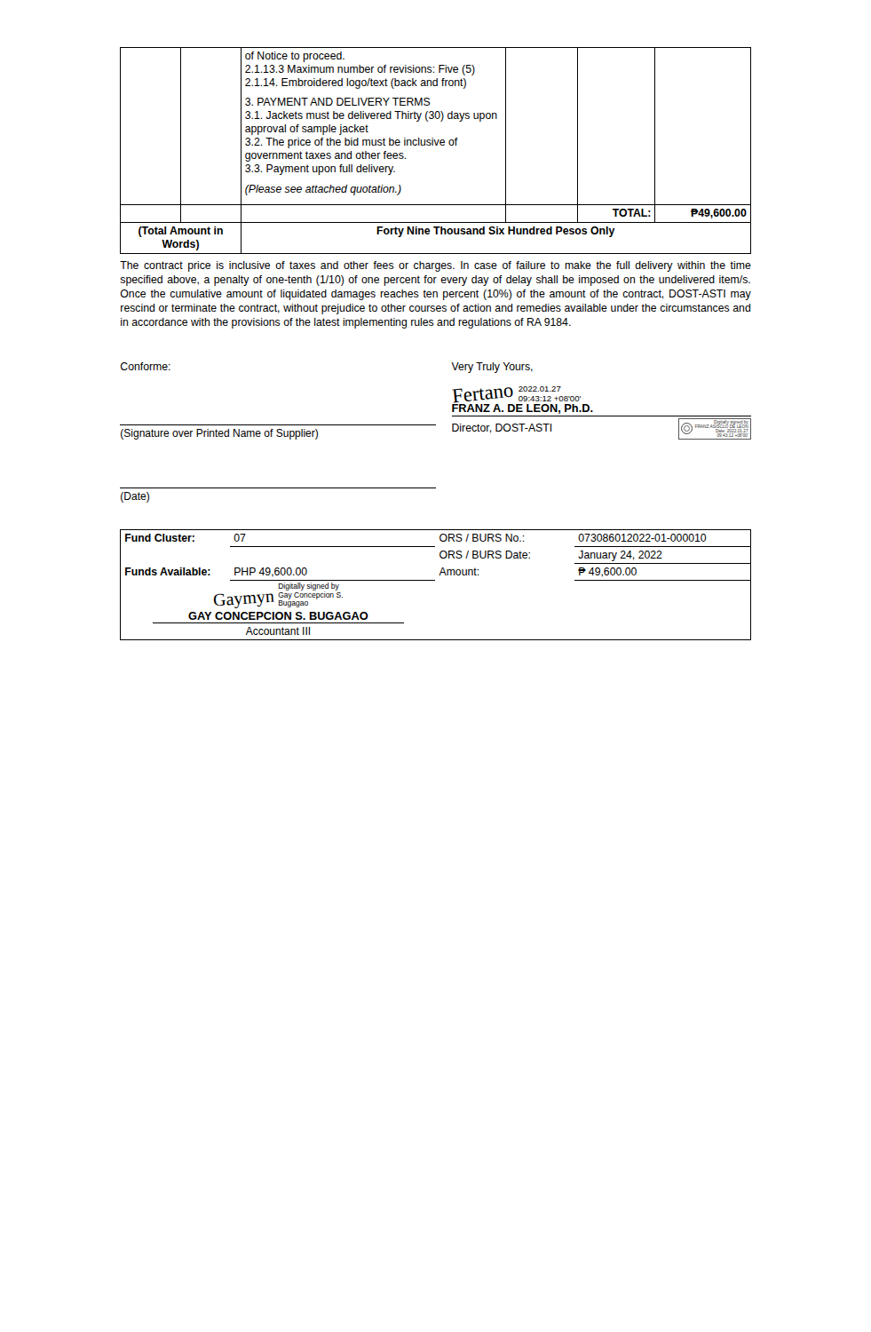| | | of Notice to proceed. 2.1.13.3 Maximum number of revisions: Five (5) 2.1.14. Embroidered logo/text (back and front) 3. PAYMENT AND DELIVERY TERMS 3.1. Jackets must be delivered Thirty (30) days upon approval of sample jacket 3.2. The price of the bid must be inclusive of government taxes and other fees. 3.3. Payment upon full delivery. (Please see attached quotation.) | | | |
| | | | | TOTAL: | ₱49,600.00 |
| (Total Amount in Words) | Forty Nine Thousand Six Hundred Pesos Only |
The contract price is inclusive of taxes and other fees or charges. In case of failure to make the full delivery within the time specified above, a penalty of one-tenth (1/10) of one percent for every day of delay shall be imposed on the undelivered item/s. Once the cumulative amount of liquidated damages reaches ten percent (10%) of the amount of the contract, DOST-ASTI may rescind or terminate the contract, without prejudice to other courses of action and remedies available under the circumstances and in accordance with the provisions of the latest implementing rules and regulations of RA 9184.
Conforme:
(Signature over Printed Name of Supplier)
Very Truly Yours,
Fertano 2022.01.27
09:43:12 +08'00'
FRANZ A. DE LEON, Ph.D.
Director, DOST-ASTI
Digitally signed by
FRANZ ASISCLO DE LEON
Date: 2022.01.27
09:43:12 +08'00'
(Date)
| Fund Cluster: | 07 | ORS / BURS No.: | 073086012022-01-000010 |
| | | ORS / BURS Date: | January 24, 2022 |
| Funds Available: | PHP 49,600.00 | Amount: | ₱ 49,600.00 |
| Gaymyn Digitally signed by Gay Concepcion S. Bugagao GAY CONCEPCION S. BUGAGAO Accountant III | |